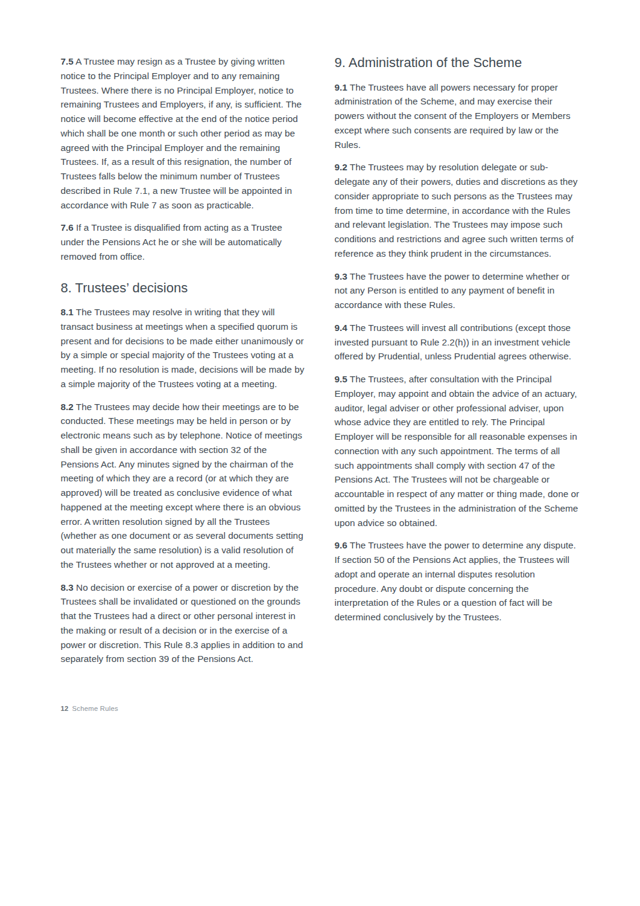7.5 A Trustee may resign as a Trustee by giving written notice to the Principal Employer and to any remaining Trustees. Where there is no Principal Employer, notice to remaining Trustees and Employers, if any, is sufficient. The notice will become effective at the end of the notice period which shall be one month or such other period as may be agreed with the Principal Employer and the remaining Trustees. If, as a result of this resignation, the number of Trustees falls below the minimum number of Trustees described in Rule 7.1, a new Trustee will be appointed in accordance with Rule 7 as soon as practicable.
7.6 If a Trustee is disqualified from acting as a Trustee under the Pensions Act he or she will be automatically removed from office.
8. Trustees’ decisions
8.1 The Trustees may resolve in writing that they will transact business at meetings when a specified quorum is present and for decisions to be made either unanimously or by a simple or special majority of the Trustees voting at a meeting. If no resolution is made, decisions will be made by a simple majority of the Trustees voting at a meeting.
8.2 The Trustees may decide how their meetings are to be conducted. These meetings may be held in person or by electronic means such as by telephone. Notice of meetings shall be given in accordance with section 32 of the Pensions Act. Any minutes signed by the chairman of the meeting of which they are a record (or at which they are approved) will be treated as conclusive evidence of what happened at the meeting except where there is an obvious error. A written resolution signed by all the Trustees (whether as one document or as several documents setting out materially the same resolution) is a valid resolution of the Trustees whether or not approved at a meeting.
8.3 No decision or exercise of a power or discretion by the Trustees shall be invalidated or questioned on the grounds that the Trustees had a direct or other personal interest in the making or result of a decision or in the exercise of a power or discretion. This Rule 8.3 applies in addition to and separately from section 39 of the Pensions Act.
9. Administration of the Scheme
9.1 The Trustees have all powers necessary for proper administration of the Scheme, and may exercise their powers without the consent of the Employers or Members except where such consents are required by law or the Rules.
9.2 The Trustees may by resolution delegate or sub-delegate any of their powers, duties and discretions as they consider appropriate to such persons as the Trustees may from time to time determine, in accordance with the Rules and relevant legislation. The Trustees may impose such conditions and restrictions and agree such written terms of reference as they think prudent in the circumstances.
9.3 The Trustees have the power to determine whether or not any Person is entitled to any payment of benefit in accordance with these Rules.
9.4 The Trustees will invest all contributions (except those invested pursuant to Rule 2.2(h)) in an investment vehicle offered by Prudential, unless Prudential agrees otherwise.
9.5 The Trustees, after consultation with the Principal Employer, may appoint and obtain the advice of an actuary, auditor, legal adviser or other professional adviser, upon whose advice they are entitled to rely. The Principal Employer will be responsible for all reasonable expenses in connection with any such appointment. The terms of all such appointments shall comply with section 47 of the Pensions Act. The Trustees will not be chargeable or accountable in respect of any matter or thing made, done or omitted by the Trustees in the administration of the Scheme upon advice so obtained.
9.6 The Trustees have the power to determine any dispute. If section 50 of the Pensions Act applies, the Trustees will adopt and operate an internal disputes resolution procedure. Any doubt or dispute concerning the interpretation of the Rules or a question of fact will be determined conclusively by the Trustees.
12 Scheme Rules